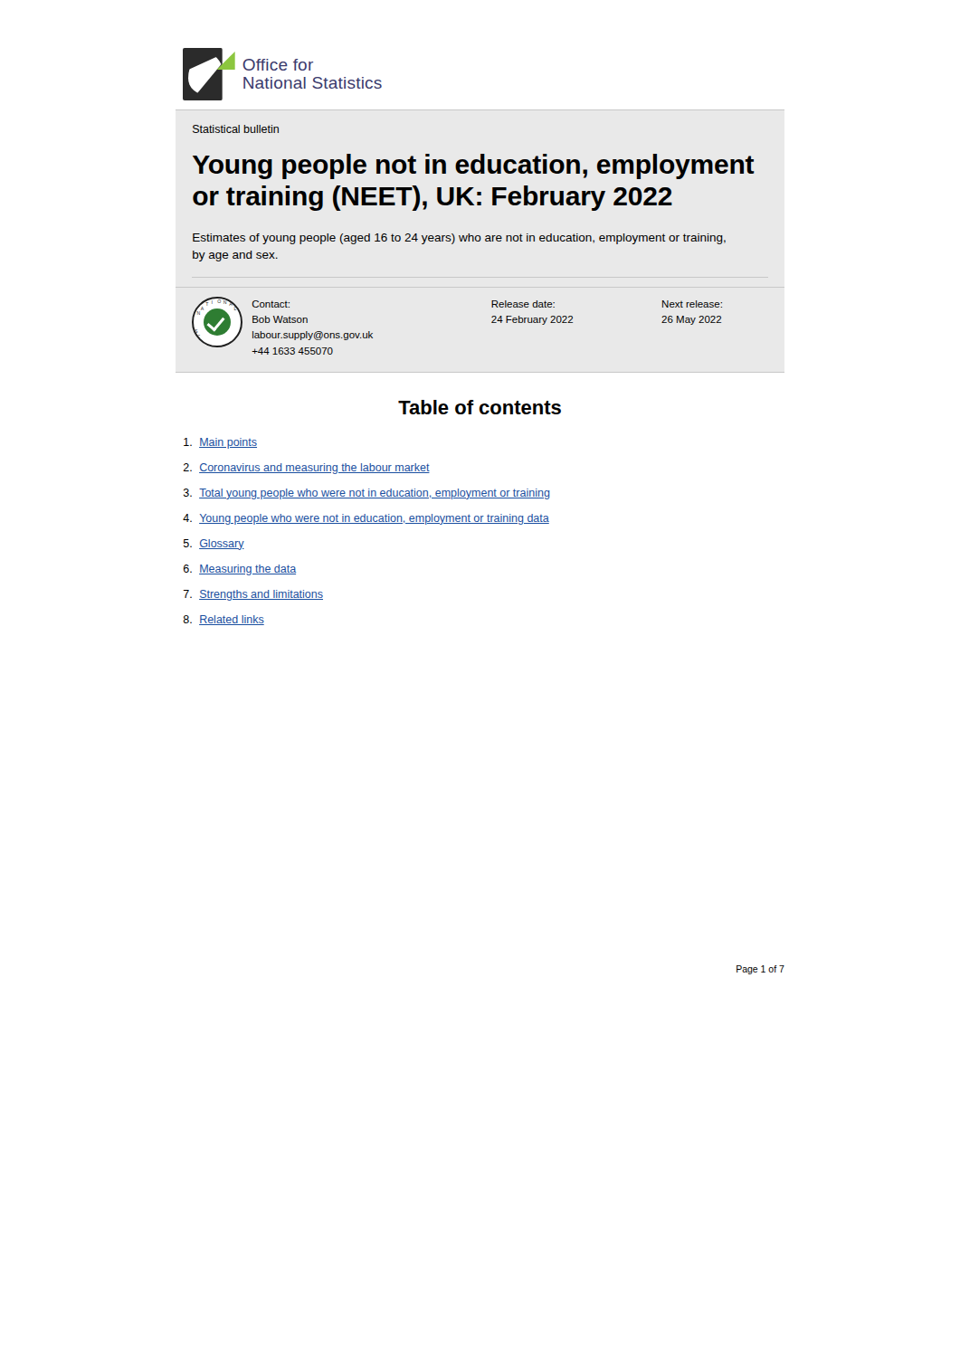Office for National Statistics
Statistical bulletin
Young people not in education, employment
or training (NEET), UK: February 2022
Estimates of young people (aged 16 to 24 years) who are not in education, employment or training, by age and sex.
N A T I O N A L S T A T I S T I C S
Contact:
Bob Watson
labour.supply@ons.gov.uk
+44 1633 455070
Release date:
24 February 2022
Next release:
26 May 2022
Table of contents
Main points
Coronavirus and measuring the labour market
Total young people who were not in education, employment or training
Young people who were not in education, employment or training data
Glossary
Measuring the data
Strengths and limitations
Related links
Page 1 of 7